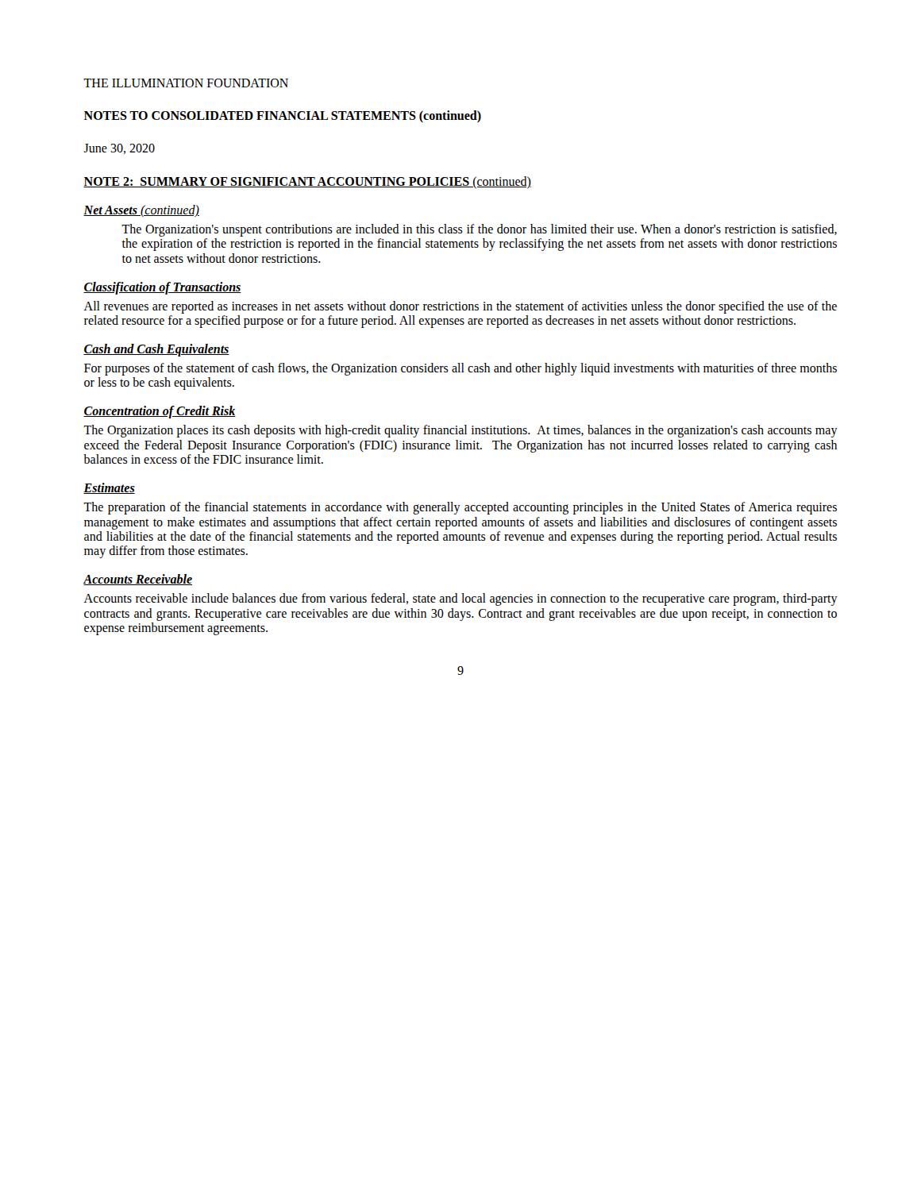THE ILLUMINATION FOUNDATION
NOTES TO CONSOLIDATED FINANCIAL STATEMENTS (continued)
June 30, 2020
NOTE 2: SUMMARY OF SIGNIFICANT ACCOUNTING POLICIES (continued)
Net Assets (continued)
The Organization's unspent contributions are included in this class if the donor has limited their use. When a donor's restriction is satisfied, the expiration of the restriction is reported in the financial statements by reclassifying the net assets from net assets with donor restrictions to net assets without donor restrictions.
Classification of Transactions
All revenues are reported as increases in net assets without donor restrictions in the statement of activities unless the donor specified the use of the related resource for a specified purpose or for a future period. All expenses are reported as decreases in net assets without donor restrictions.
Cash and Cash Equivalents
For purposes of the statement of cash flows, the Organization considers all cash and other highly liquid investments with maturities of three months or less to be cash equivalents.
Concentration of Credit Risk
The Organization places its cash deposits with high-credit quality financial institutions. At times, balances in the organization's cash accounts may exceed the Federal Deposit Insurance Corporation's (FDIC) insurance limit. The Organization has not incurred losses related to carrying cash balances in excess of the FDIC insurance limit.
Estimates
The preparation of the financial statements in accordance with generally accepted accounting principles in the United States of America requires management to make estimates and assumptions that affect certain reported amounts of assets and liabilities and disclosures of contingent assets and liabilities at the date of the financial statements and the reported amounts of revenue and expenses during the reporting period. Actual results may differ from those estimates.
Accounts Receivable
Accounts receivable include balances due from various federal, state and local agencies in connection to the recuperative care program, third-party contracts and grants. Recuperative care receivables are due within 30 days. Contract and grant receivables are due upon receipt, in connection to expense reimbursement agreements.
9